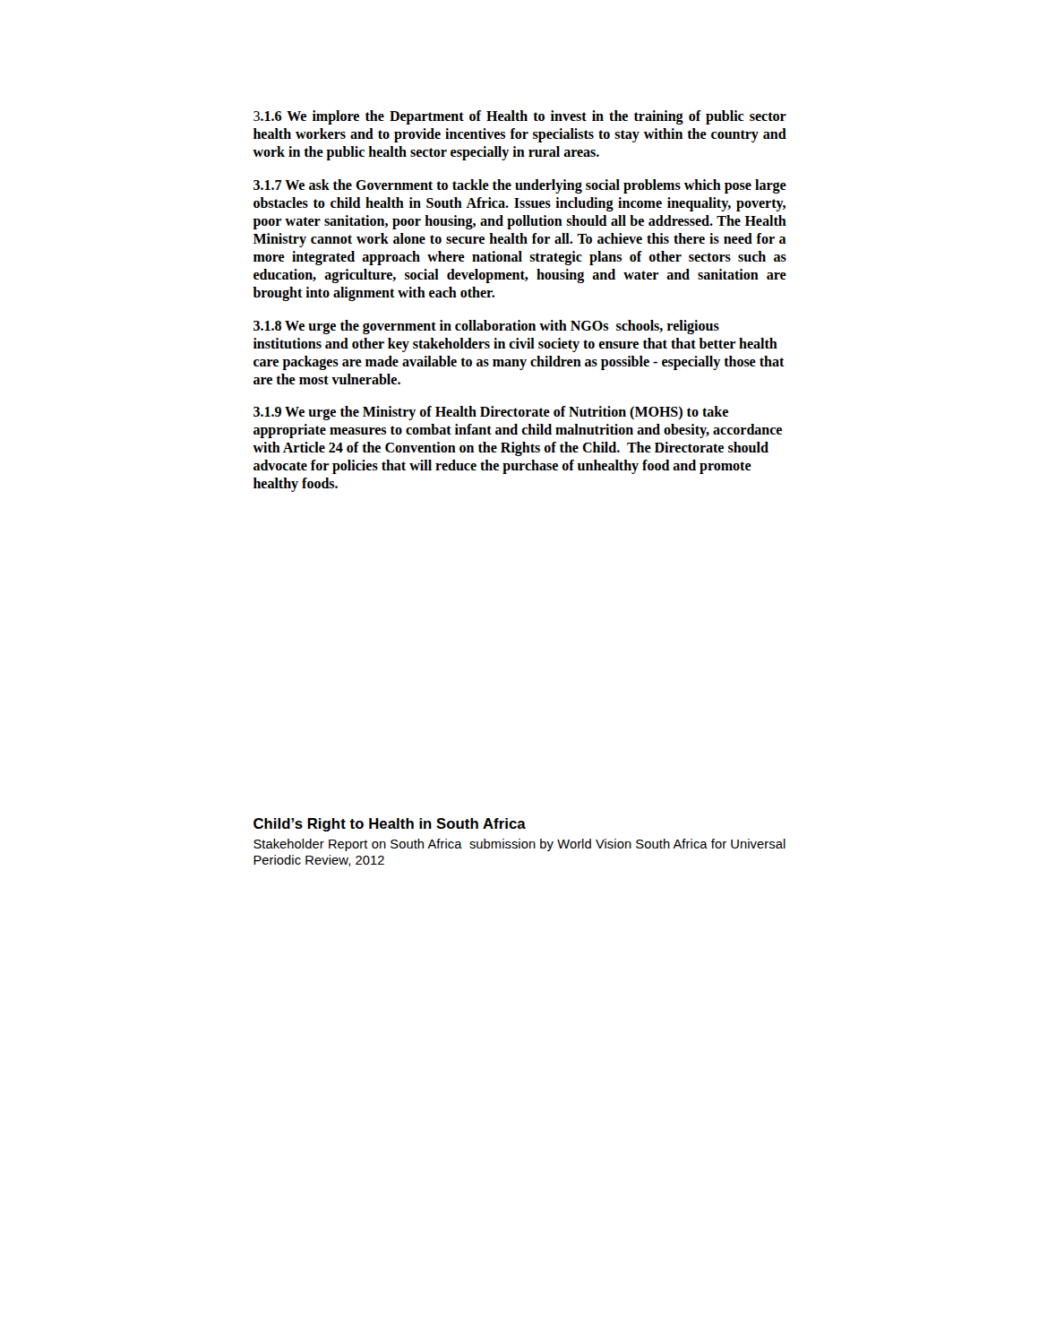3.1.6 We implore the Department of Health to invest in the training of public sector health workers and to provide incentives for specialists to stay within the country and work in the public health sector especially in rural areas.
3.1.7 We ask the Government to tackle the underlying social problems which pose large obstacles to child health in South Africa. Issues including income inequality, poverty, poor water sanitation, poor housing, and pollution should all be addressed. The Health Ministry cannot work alone to secure health for all. To achieve this there is need for a more integrated approach where national strategic plans of other sectors such as education, agriculture, social development, housing and water and sanitation are brought into alignment with each other.
3.1.8 We urge the government in collaboration with NGOs schools, religious institutions and other key stakeholders in civil society to ensure that that better health care packages are made available to as many children as possible - especially those that are the most vulnerable.
3.1.9 We urge the Ministry of Health Directorate of Nutrition (MOHS) to take appropriate measures to combat infant and child malnutrition and obesity, accordance with Article 24 of the Convention on the Rights of the Child. The Directorate should advocate for policies that will reduce the purchase of unhealthy food and promote healthy foods.
Child’s Right to Health in South Africa
Stakeholder Report on South Africa submission by World Vision South Africa for Universal Periodic Review, 2012